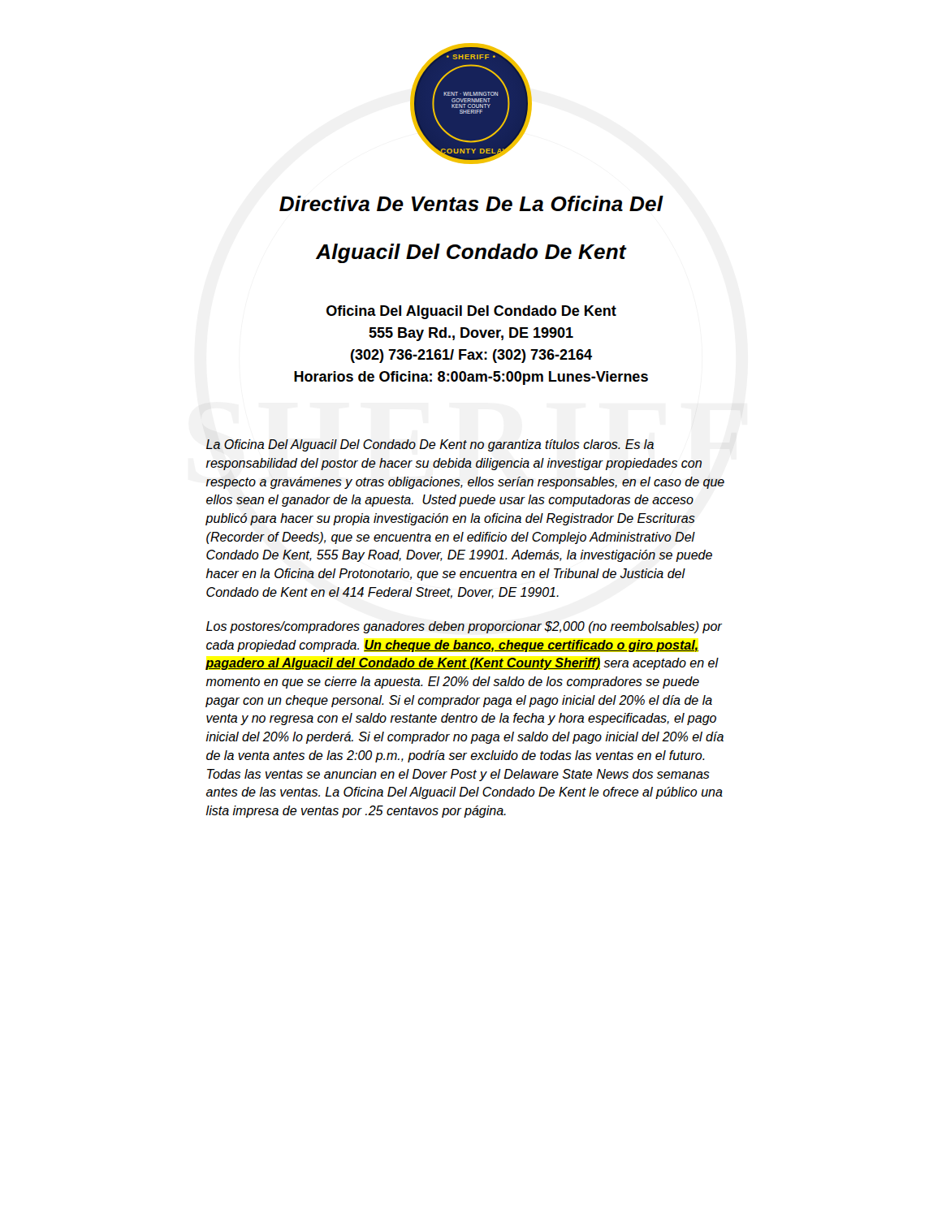SHERIFF
• SHERIFF • KENT COUNTY DELAWARE
KENT · WILMINGTON
GOVERNMENT
KENT COUNTY
SHERIFF
Directiva De Ventas De La Oficina Del Alguacil Del Condado De Kent
Oficina Del Alguacil Del Condado De Kent 555 Bay Rd., Dover, DE 19901
(302) 736-2161/ Fax: (302) 736-2164
Horarios de Oficina: 8:00am-5:00pm Lunes-Viernes
La Oficina Del Alguacil Del Condado De Kent no garantiza títulos claros. Es la responsabilidad del postor de hacer su debida diligencia al investigar propiedades con respecto a gravámenes y otras obligaciones, ellos serían responsables, en el caso de que ellos sean el ganador de la apuesta. Usted puede usar las computadoras de acceso publicó para hacer su propia investigación en la oficina del Registrador De Escrituras (Recorder of Deeds), que se encuentra en el edificio del Complejo Administrativo Del Condado De Kent, 555 Bay Road, Dover, DE 19901. Además, la investigación se puede hacer en la Oficina del Protonotario, que se encuentra en el Tribunal de Justicia del Condado de Kent en el 414 Federal Street, Dover, DE 19901.
Los postores/compradores ganadores deben proporcionar $2,000 (no reembolsables) por cada propiedad comprada. Un cheque de banco, cheque certificado o giro postal, pagadero al Alguacil del Condado de Kent (Kent County Sheriff) sera aceptado en el momento en que se cierre la apuesta. El 20% del saldo de los compradores se puede pagar con un cheque personal. Si el comprador paga el pago inicial del 20% el día de la venta y no regresa con el saldo restante dentro de la fecha y hora especificadas, el pago inicial del 20% lo perderá. Si el comprador no paga el saldo del pago inicial del 20% el día de la venta antes de las 2:00 p.m., podría ser excluido de todas las ventas en el futuro. Todas las ventas se anuncian en el Dover Post y el Delaware State News dos semanas antes de las ventas. La Oficina Del Alguacil Del Condado De Kent le ofrece al público una lista impresa de ventas por .25 centavos por página.